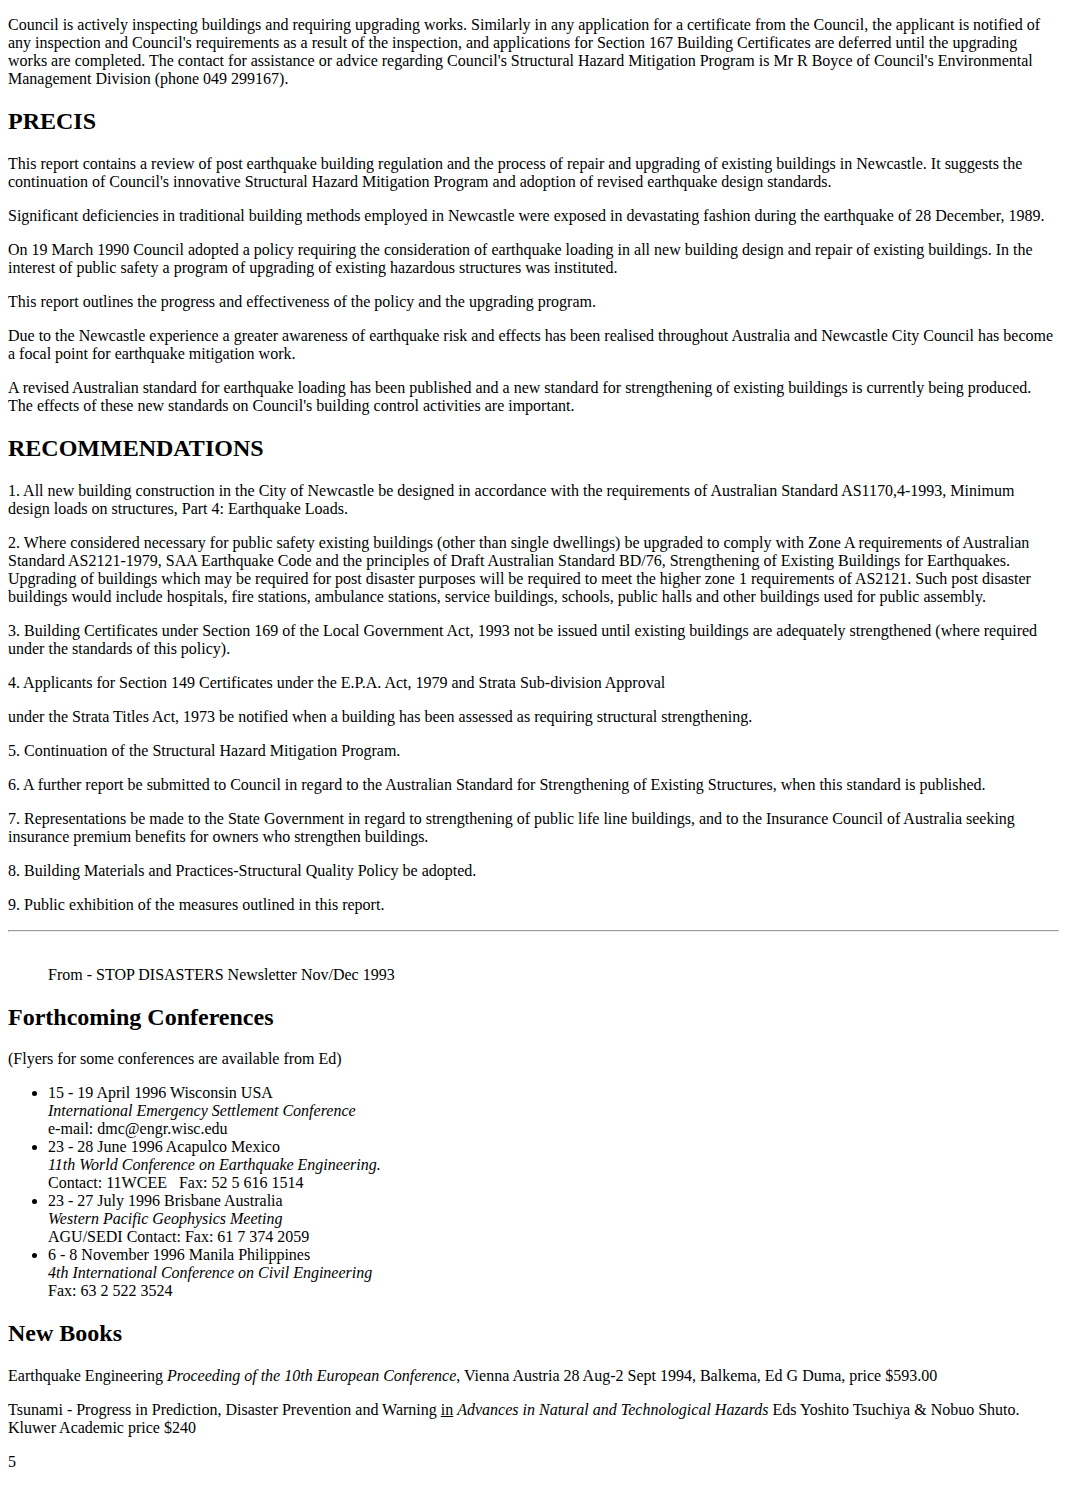Council is actively inspecting buildings and requiring upgrading works. Similarly in any application for a certificate from the Council, the applicant is notified of any inspection and Council's requirements as a result of the inspection, and applications for Section 167 Building Certificates are deferred until the upgrading works are completed. The contact for assistance or advice regarding Council's Structural Hazard Mitigation Program is Mr R Boyce of Council's Environmental Management Division (phone 049 299167).
PRECIS
This report contains a review of post earthquake building regulation and the process of repair and upgrading of existing buildings in Newcastle. It suggests the continuation of Council's innovative Structural Hazard Mitigation Program and adoption of revised earthquake design standards.
Significant deficiencies in traditional building methods employed in Newcastle were exposed in devastating fashion during the earthquake of 28 December, 1989.
On 19 March 1990 Council adopted a policy requiring the consideration of earthquake loading in all new building design and repair of existing buildings. In the interest of public safety a program of upgrading of existing hazardous structures was instituted.
This report outlines the progress and effectiveness of the policy and the upgrading program.
Due to the Newcastle experience a greater awareness of earthquake risk and effects has been realised throughout Australia and Newcastle City Council has become a focal point for earthquake mitigation work.
A revised Australian standard for earthquake loading has been published and a new standard for strengthening of existing buildings is currently being produced. The effects of these new standards on Council's building control activities are important.
RECOMMENDATIONS
1. All new building construction in the City of Newcastle be designed in accordance with the requirements of Australian Standard AS1170,4-1993, Minimum design loads on structures, Part 4: Earthquake Loads.
2. Where considered necessary for public safety existing buildings (other than single dwellings) be upgraded to comply with Zone A requirements of Australian Standard AS2121-1979, SAA Earthquake Code and the principles of Draft Australian Standard BD/76, Strengthening of Existing Buildings for Earthquakes. Upgrading of buildings which may be required for post disaster purposes will be required to meet the higher zone 1 requirements of AS2121. Such post disaster buildings would include hospitals, fire stations, ambulance stations, service buildings, schools, public halls and other buildings used for public assembly.
3. Building Certificates under Section 169 of the Local Government Act, 1993 not be issued until existing buildings are adequately strengthened (where required under the standards of this policy).
4. Applicants for Section 149 Certificates under the E.P.A. Act, 1979 and Strata Sub-division Approval
under the Strata Titles Act, 1973 be notified when a building has been assessed as requiring structural strengthening.
5. Continuation of the Structural Hazard Mitigation Program.
6. A further report be submitted to Council in regard to the Australian Standard for Strengthening of Existing Structures, when this standard is published.
7. Representations be made to the State Government in regard to strengthening of public life line buildings, and to the Insurance Council of Australia seeking insurance premium benefits for owners who strengthen buildings.
8. Building Materials and Practices-Structural Quality Policy be adopted.
9. Public exhibition of the measures outlined in this report.
From - STOP DISASTERS Newsletter Nov/Dec 1993
Forthcoming Conferences
(Flyers for some conferences are available from Ed)
15 - 19 April 1996 Wisconsin USA
International Emergency Settlement Conference
e-mail: dmc@engr.wisc.edu
23 - 28 June 1996 Acapulco Mexico
11th World Conference on Earthquake Engineering.
Contact: 11WCEE Fax: 52 5 616 1514
23 - 27 July 1996 Brisbane Australia
Western Pacific Geophysics Meeting
AGU/SEDI Contact: Fax: 61 7 374 2059
6 - 8 November 1996 Manila Philippines
4th International Conference on Civil Engineering
Fax: 63 2 522 3524
New Books
Earthquake Engineering Proceeding of the 10th European Conference, Vienna Austria 28 Aug-2 Sept 1994, Balkema, Ed G Duma, price $593.00
Tsunami - Progress in Prediction, Disaster Prevention and Warning in Advances in Natural and Technological Hazards Eds Yoshito Tsuchiya & Nobuo Shuto. Kluwer Academic price $240
5